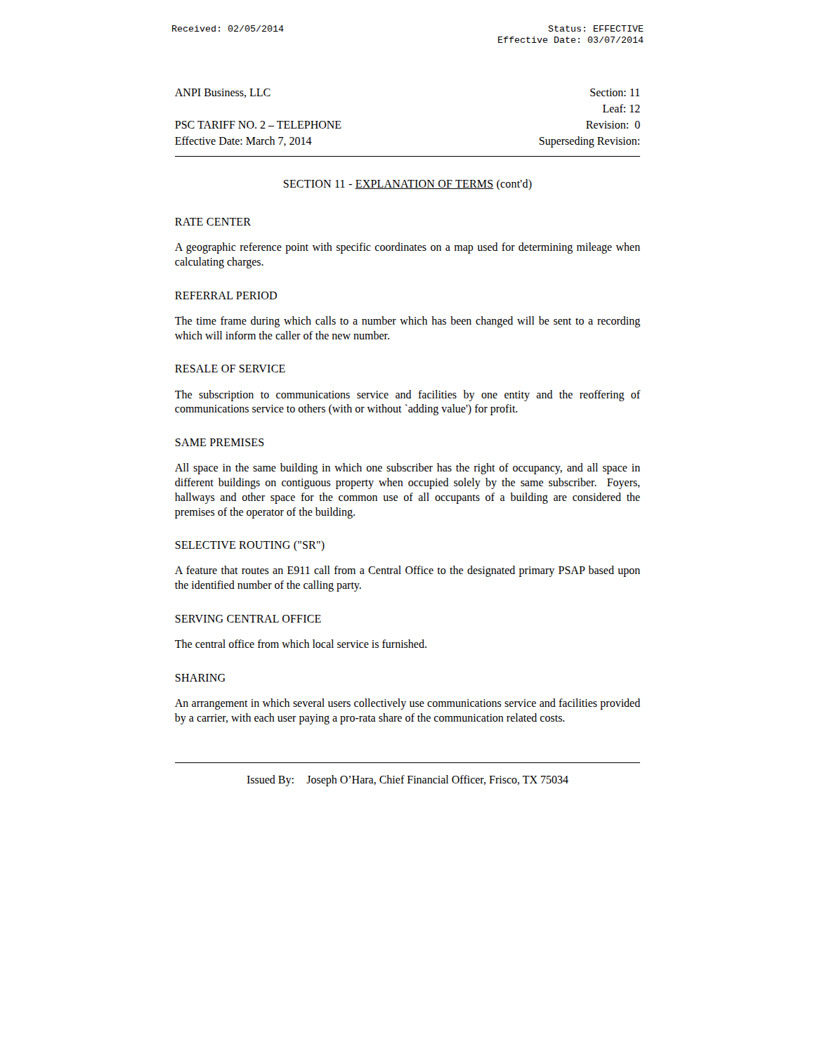Received: 02/05/2014
Status: EFFECTIVE
Effective Date: 03/07/2014
ANPI Business, LLC
PSC TARIFF NO. 2 – TELEPHONE
Effective Date: March 7, 2014
Section: 11
Leaf: 12
Revision: 0
Superseding Revision:
SECTION 11 - EXPLANATION OF TERMS (cont'd)
RATE CENTER
A geographic reference point with specific coordinates on a map used for determining mileage when calculating charges.
REFERRAL PERIOD
The time frame during which calls to a number which has been changed will be sent to a recording which will inform the caller of the new number.
RESALE OF SERVICE
The subscription to communications service and facilities by one entity and the reoffering of communications service to others (with or without `adding value') for profit.
SAME PREMISES
All space in the same building in which one subscriber has the right of occupancy, and all space in different buildings on contiguous property when occupied solely by the same subscriber. Foyers, hallways and other space for the common use of all occupants of a building are considered the premises of the operator of the building.
SELECTIVE ROUTING ("SR")
A feature that routes an E911 call from a Central Office to the designated primary PSAP based upon the identified number of the calling party.
SERVING CENTRAL OFFICE
The central office from which local service is furnished.
SHARING
An arrangement in which several users collectively use communications service and facilities provided by a carrier, with each user paying a pro-rata share of the communication related costs.
Issued By: Joseph O’Hara, Chief Financial Officer, Frisco, TX 75034